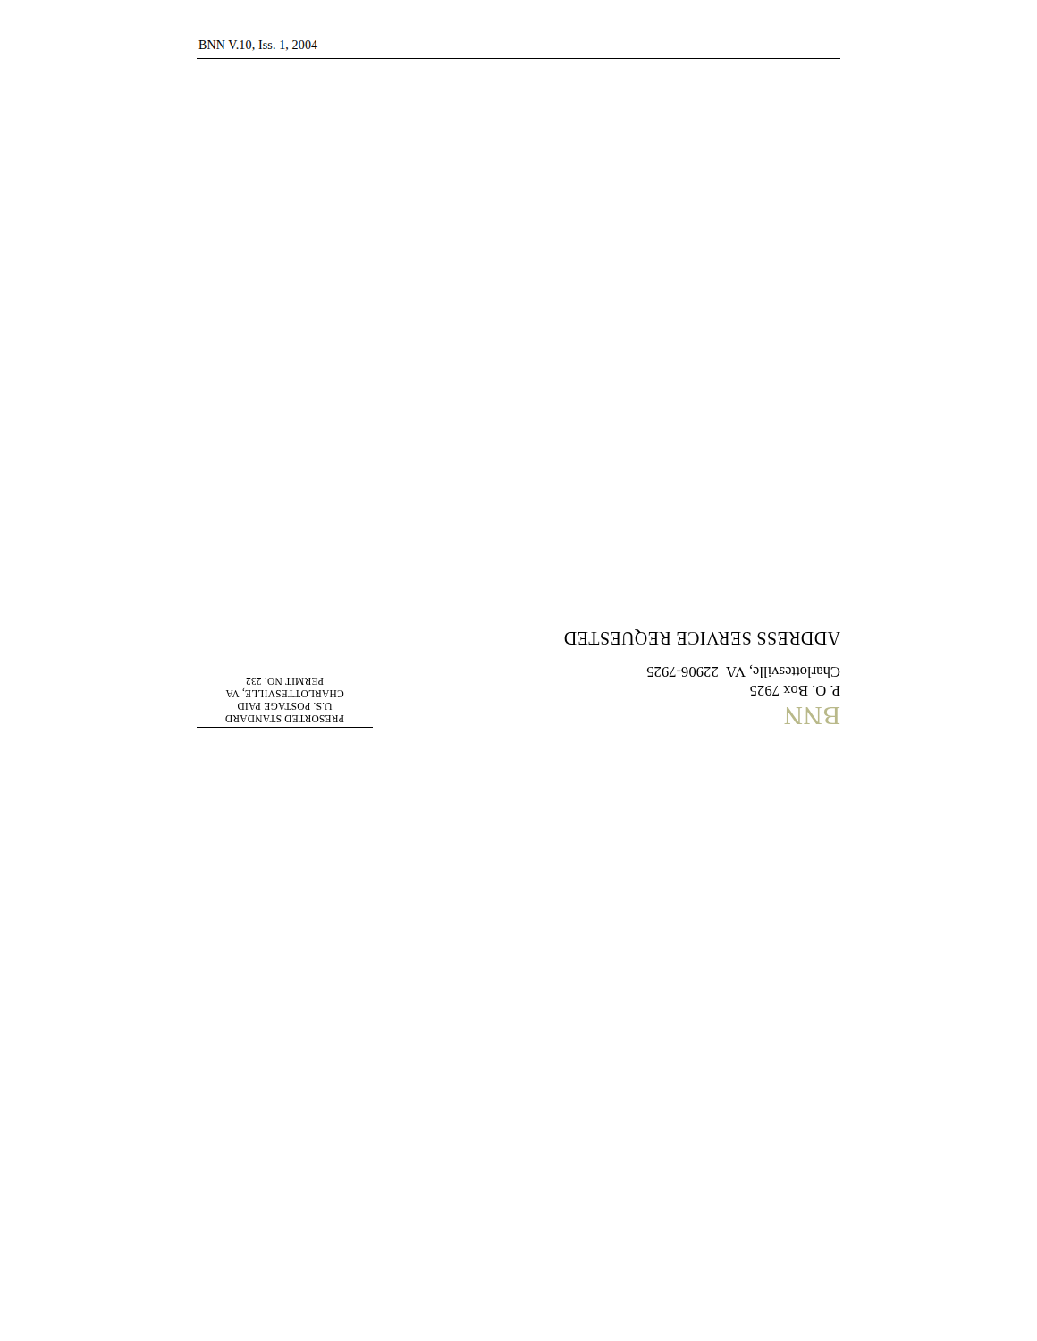BNN V.10, Iss. 1, 2004
PRESORTED STANDARD
U.S. POSTAGE PAID
CHARLOTTESVILLE, VA
PERMIT NO. 232
BNN
P. O. Box 7925
Charlottesville, VA 22906-7925
ADDRESS SERVICE REQUESTED